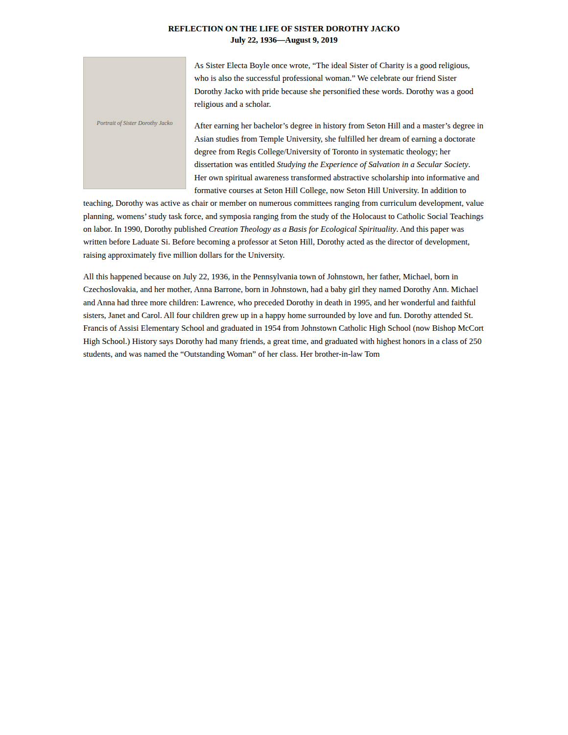REFLECTION ON THE LIFE OF SISTER DOROTHY JACKO July 22, 1936—August 9, 2019
Portrait of Sister Dorothy Jacko
As Sister Electa Boyle once wrote, “The ideal Sister of Charity is a good religious, who is also the successful professional woman.” We celebrate our friend Sister Dorothy Jacko with pride because she personified these words. Dorothy was a good religious and a scholar.
After earning her bachelor’s degree in history from Seton Hill and a master’s degree in Asian studies from Temple University, she fulfilled her dream of earning a doctorate degree from Regis College/University of Toronto in systematic theology; her dissertation was entitled Studying the Experience of Salvation in a Secular Society. Her own spiritual awareness transformed abstractive scholarship into informative and formative courses at Seton Hill College, now Seton Hill University. In addition to teaching, Dorothy was active as chair or member on numerous committees ranging from curriculum development, value planning, womens’ study task force, and symposia ranging from the study of the Holocaust to Catholic Social Teachings on labor. In 1990, Dorothy published Creation Theology as a Basis for Ecological Spirituality. And this paper was written before Laduate Si. Before becoming a professor at Seton Hill, Dorothy acted as the director of development, raising approximately five million dollars for the University.
All this happened because on July 22, 1936, in the Pennsylvania town of Johnstown, her father, Michael, born in Czechoslovakia, and her mother, Anna Barrone, born in Johnstown, had a baby girl they named Dorothy Ann. Michael and Anna had three more children: Lawrence, who preceded Dorothy in death in 1995, and her wonderful and faithful sisters, Janet and Carol. All four children grew up in a happy home surrounded by love and fun. Dorothy attended St. Francis of Assisi Elementary School and graduated in 1954 from Johnstown Catholic High School (now Bishop McCort High School.) History says Dorothy had many friends, a great time, and graduated with highest honors in a class of 250 students, and was named the “Outstanding Woman” of her class. Her brother-in-law Tom